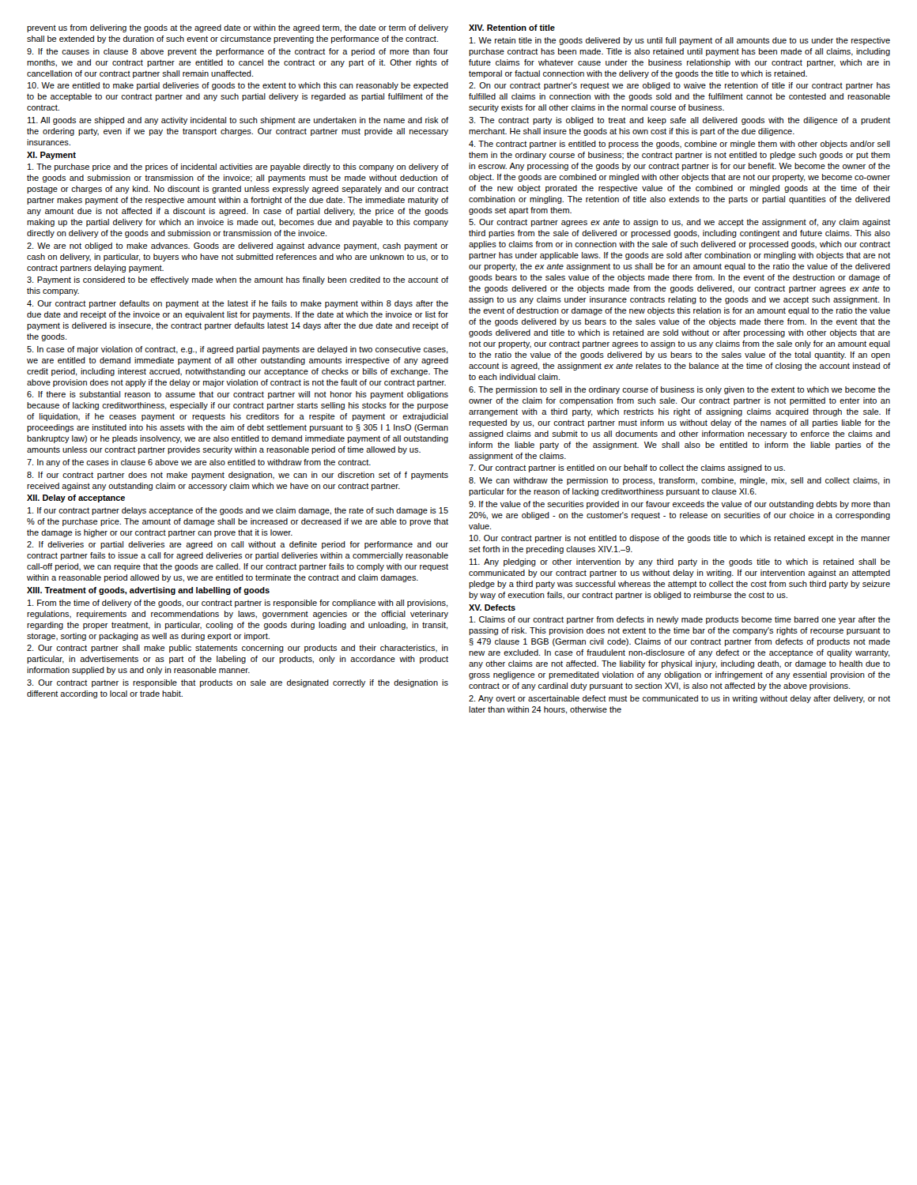prevent us from delivering the goods at the agreed date or within the agreed term, the date or term of delivery shall be extended by the duration of such event or circumstance preventing the performance of the contract.
9. If the causes in clause 8 above prevent the performance of the contract for a period of more than four months, we and our contract partner are entitled to cancel the contract or any part of it. Other rights of cancellation of our contract partner shall remain unaffected.
10. We are entitled to make partial deliveries of goods to the extent to which this can reasonably be expected to be acceptable to our contract partner and any such partial delivery is regarded as partial fulfilment of the contract.
11. All goods are shipped and any activity incidental to such shipment are undertaken in the name and risk of the ordering party, even if we pay the transport charges. Our contract partner must provide all necessary insurances.
XI. Payment
1. The purchase price and the prices of incidental activities are payable directly to this company on delivery of the goods and submission or transmission of the invoice; all payments must be made without deduction of postage or charges of any kind. No discount is granted unless expressly agreed separately and our contract partner makes payment of the respective amount within a fortnight of the due date. The immediate maturity of any amount due is not affected if a discount is agreed. In case of partial delivery, the price of the goods making up the partial delivery for which an invoice is made out, becomes due and payable to this company directly on delivery of the goods and submission or transmission of the invoice.
2. We are not obliged to make advances. Goods are delivered against advance payment, cash payment or cash on delivery, in particular, to buyers who have not submitted references and who are unknown to us, or to contract partners delaying payment.
3. Payment is considered to be effectively made when the amount has finally been credited to the account of this company.
4. Our contract partner defaults on payment at the latest if he fails to make payment within 8 days after the due date and receipt of the invoice or an equivalent list for payments. If the date at which the invoice or list for payment is delivered is insecure, the contract partner defaults latest 14 days after the due date and receipt of the goods.
5. In case of major violation of contract, e.g., if agreed partial payments are delayed in two consecutive cases, we are entitled to demand immediate payment of all other outstanding amounts irrespective of any agreed credit period, including interest accrued, notwithstanding our acceptance of checks or bills of exchange. The above provision does not apply if the delay or major violation of contract is not the fault of our contract partner.
6. If there is substantial reason to assume that our contract partner will not honor his payment obligations because of lacking creditworthiness, especially if our contract partner starts selling his stocks for the purpose of liquidation, if he ceases payment or requests his creditors for a respite of payment or extrajudicial proceedings are instituted into his assets with the aim of debt settlement pursuant to § 305 I 1 InsO (German bankruptcy law) or he pleads insolvency, we are also entitled to demand immediate payment of all outstanding amounts unless our contract partner provides security within a reasonable period of time allowed by us.
7. In any of the cases in clause 6 above we are also entitled to withdraw from the contract.
8. If our contract partner does not make payment designation, we can in our discretion set of f payments received against any outstanding claim or accessory claim which we have on our contract partner.
XII. Delay of acceptance
1. If our contract partner delays acceptance of the goods and we claim damage, the rate of such damage is 15 % of the purchase price. The amount of damage shall be increased or decreased if we are able to prove that the damage is higher or our contract partner can prove that it is lower.
2. If deliveries or partial deliveries are agreed on call without a definite period for performance and our contract partner fails to issue a call for agreed deliveries or partial deliveries within a commercially reasonable call-off period, we can require that the goods are called. If our contract partner fails to comply with our request within a reasonable period allowed by us, we are entitled to terminate the contract and claim damages.
XIII. Treatment of goods, advertising and labelling of goods
1. From the time of delivery of the goods, our contract partner is responsible for compliance with all provisions, regulations, requirements and recommendations by laws, government agencies or the official veterinary regarding the proper treatment, in particular, cooling of the goods during loading and unloading, in transit, storage, sorting or packaging as well as during export or import.
2. Our contract partner shall make public statements concerning our products and their characteristics, in particular, in advertisements or as part of the labeling of our products, only in accordance with product information supplied by us and only in reasonable manner.
3. Our contract partner is responsible that products on sale are designated correctly if the designation is different according to local or trade habit.
XIV. Retention of title
1. We retain title in the goods delivered by us until full payment of all amounts due to us under the respective purchase contract has been made. Title is also retained until payment has been made of all claims, including future claims for whatever cause under the business relationship with our contract partner, which are in temporal or factual connection with the delivery of the goods the title to which is retained.
2. On our contract partner's request we are obliged to waive the retention of title if our contract partner has fulfilled all claims in connection with the goods sold and the fulfilment cannot be contested and reasonable security exists for all other claims in the normal course of business.
3. The contract party is obliged to treat and keep safe all delivered goods with the diligence of a prudent merchant. He shall insure the goods at his own cost if this is part of the due diligence.
4. The contract partner is entitled to process the goods, combine or mingle them with other objects and/or sell them in the ordinary course of business; the contract partner is not entitled to pledge such goods or put them in escrow. Any processing of the goods by our contract partner is for our benefit. We become the owner of the object. If the goods are combined or mingled with other objects that are not our property, we become co-owner of the new object prorated the respective value of the combined or mingled goods at the time of their combination or mingling. The retention of title also extends to the parts or partial quantities of the delivered goods set apart from them.
5. Our contract partner agrees ex ante to assign to us, and we accept the assignment of, any claim against third parties from the sale of delivered or processed goods, including contingent and future claims. This also applies to claims from or in connection with the sale of such delivered or processed goods, which our contract partner has under applicable laws. If the goods are sold after combination or mingling with objects that are not our property, the ex ante assignment to us shall be for an amount equal to the ratio the value of the delivered goods bears to the sales value of the objects made there from. In the event of the destruction or damage of the goods delivered or the objects made from the goods delivered, our contract partner agrees ex ante to assign to us any claims under insurance contracts relating to the goods and we accept such assignment. In the event of destruction or damage of the new objects this relation is for an amount equal to the ratio the value of the goods delivered by us bears to the sales value of the objects made there from. In the event that the goods delivered and title to which is retained are sold without or after processing with other objects that are not our property, our contract partner agrees to assign to us any claims from the sale only for an amount equal to the ratio the value of the goods delivered by us bears to the sales value of the total quantity. If an open account is agreed, the assignment ex ante relates to the balance at the time of closing the account instead of to each individual claim.
6. The permission to sell in the ordinary course of business is only given to the extent to which we become the owner of the claim for compensation from such sale. Our contract partner is not permitted to enter into an arrangement with a third party, which restricts his right of assigning claims acquired through the sale. If requested by us, our contract partner must inform us without delay of the names of all parties liable for the assigned claims and submit to us all documents and other information necessary to enforce the claims and inform the liable party of the assignment. We shall also be entitled to inform the liable parties of the assignment of the claims.
7. Our contract partner is entitled on our behalf to collect the claims assigned to us.
8. We can withdraw the permission to process, transform, combine, mingle, mix, sell and collect claims, in particular for the reason of lacking creditworthiness pursuant to clause XI.6.
9. If the value of the securities provided in our favour exceeds the value of our outstanding debts by more than 20%, we are obliged - on the customer's request - to release on securities of our choice in a corresponding value.
10. Our contract partner is not entitled to dispose of the goods title to which is retained except in the manner set forth in the preceding clauses XIV.1.–9.
11. Any pledging or other intervention by any third party in the goods title to which is retained shall be communicated by our contract partner to us without delay in writing. If our intervention against an attempted pledge by a third party was successful whereas the attempt to collect the cost from such third party by seizure by way of execution fails, our contract partner is obliged to reimburse the cost to us.
XV. Defects
1. Claims of our contract partner from defects in newly made products become time barred one year after the passing of risk. This provision does not extent to the time bar of the company's rights of recourse pursuant to § 479 clause 1 BGB (German civil code). Claims of our contract partner from defects of products not made new are excluded. In case of fraudulent non-disclosure of any defect or the acceptance of quality warranty, any other claims are not affected. The liability for physical injury, including death, or damage to health due to gross negligence or premeditated violation of any obligation or infringement of any essential provision of the contract or of any cardinal duty pursuant to section XVI, is also not affected by the above provisions.
2. Any overt or ascertainable defect must be communicated to us in writing without delay after delivery, or not later than within 24 hours, otherwise the